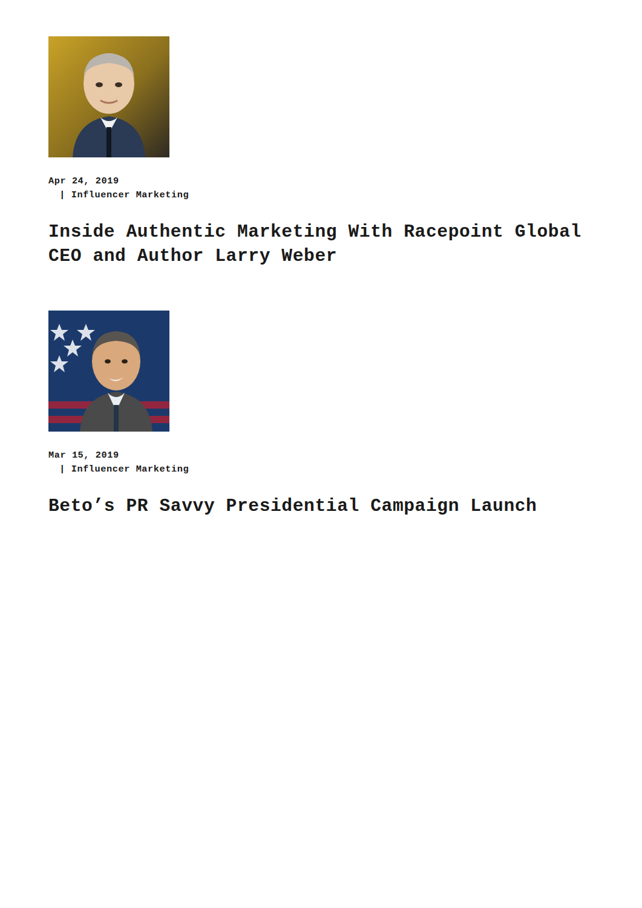Apr 24, 2019 | Influencer Marketing
Inside Authentic Marketing With Racepoint Global CEO and Author Larry Weber
Mar 15, 2019 | Influencer Marketing
Beto’s PR Savvy Presidential Campaign Launch